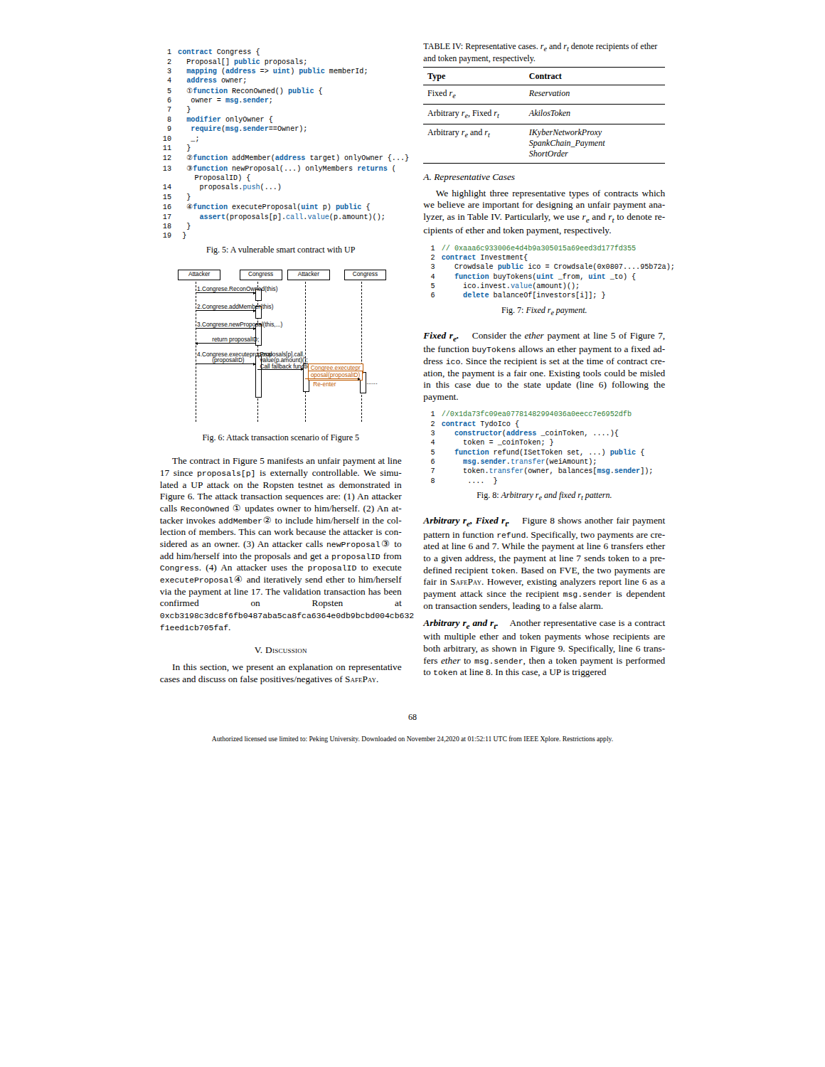1 contract Congress {
2  Proposal[] public proposals;
3  mapping (address => uint) public memberId;
4  address owner;
5  ① function ReconOwned() public {
6   owner = msg.sender;
7  }
8  modifier onlyOwner {
9   require(msg.sender==Owner);
10   _;
11  }
12  ② function addMember(address target) onlyOwner {...}
13  ③ function newProposal(...) onlyMembers returns (
        ProposalID) {
14     proposals.push(...)
15  }
16  ④ function executeProposal(uint p) public {
17     assert(proposals[p].call.value(p.amount)();
18  }
19 }
Fig. 5: A vulnerable smart contract with UP
Attacker
Congress
Attacker
Congress
1.Congrese.ReconOwned(this)
2.Congrese.addMember(this)
3.Congrese.newProposal(this,...)
return proposalID;
4.Congrese.executeproposal
(proposalID)
Proposals[p].call.
value(p.amount)();
Call fallback function
Congree.executepr
oposal(proposalID)
Re-enter
......
Fig. 6: Attack transaction scenario of Figure 5
The contract in Figure 5 manifests an unfair payment at line 17 since proposals[p] is externally controllable. We simulated a UP attack on the Ropsten testnet as demonstrated in Figure 6. The attack transaction sequences are: (1) An attacker calls ReconOwned ① updates owner to him/herself. (2) An attacker invokes addMember ② to include him/herself in the collection of members. This can work because the attacker is considered as an owner. (3) An attacker calls newProposal ③ to add him/herself into the proposals and get a proposalID from Congress. (4) An attacker uses the proposalID to execute executeProposal ④ and iteratively send ether to him/herself via the payment at line 17. The validation transaction has been confirmed on Ropsten at 0xcb3198c3dc8f6fb0487aba5ca8fca6364e0db9bcbd004cb632 f1eed1cb705faf.
V. Discussion
In this section, we present an explanation on representative cases and discuss on false positives/negatives of SafePay.
TABLE IV: Representative cases. re and rt denote recipients of ether and token payment, respectively.
| Type | Contract |
| --- | --- |
| Fixed r e | Reservation |
| Arbitrary r e , Fixed r t | AkilosToken |
| Arbitrary r e and r t | IKyberNetworkProxy SpankChain_Payment ShortOrder |
A. Representative Cases
We highlight three representative types of contracts which we believe are important for designing an unfair payment analyzer, as in Table IV. Particularly, we use re and rt to denote recipients of ether and token payment, respectively.
1// 0xaaa6c933006e4d4b9a305015a69eed3d177fd355
2 contract Investment{
3   Crowdsale public ico = Crowdsale(0x0807....95b72a);
4   function buyTokens(uint _from, uint _to) {
5     ico.invest.value(amount)();
6     delete balanceOf[investors[i]]; }
Fig. 7: Fixed re payment.
Fixed re. Consider the ether payment at line 5 of Figure 7, the function buyTokens allows an ether payment to a fixed address ico. Since the recipient is set at the time of contract creation, the payment is a fair one. Existing tools could be misled in this case due to the state update (line 6) following the payment.
1//0x1da73fc09ea07781482994036a0eecc7e6952dfb
2 contract TydoIco {
3   constructor(address _coinToken, ....){
4     token = _coinToken; }
5   function refund(ISetToken set, ...) public {
6     msg.sender.transfer(weiAmount);
7     token.transfer(owner, balances[msg.sender]);
8      ....  }
Fig. 8: Arbitrary re and fixed rt pattern.
Arbitrary re, Fixed rt. Figure 8 shows another fair payment pattern in function refund. Specifically, two payments are created at line 6 and 7. While the payment at line 6 transfers ether to a given address, the payment at line 7 sends token to a predefined recipient token. Based on FVE, the two payments are fair in SafePay. However, existing analyzers report line 6 as a payment attack since the recipient msg.sender is dependent on transaction senders, leading to a false alarm.
Arbitrary re and rt. Another representative case is a contract with multiple ether and token payments whose recipients are both arbitrary, as shown in Figure 9. Specifically, line 6 transfers ether to msg.sender, then a token payment is performed to token at line 8. In this case, a UP is triggered
68
Authorized licensed use limited to: Peking University. Downloaded on November 24,2020 at 01:52:11 UTC from IEEE Xplore. Restrictions apply.